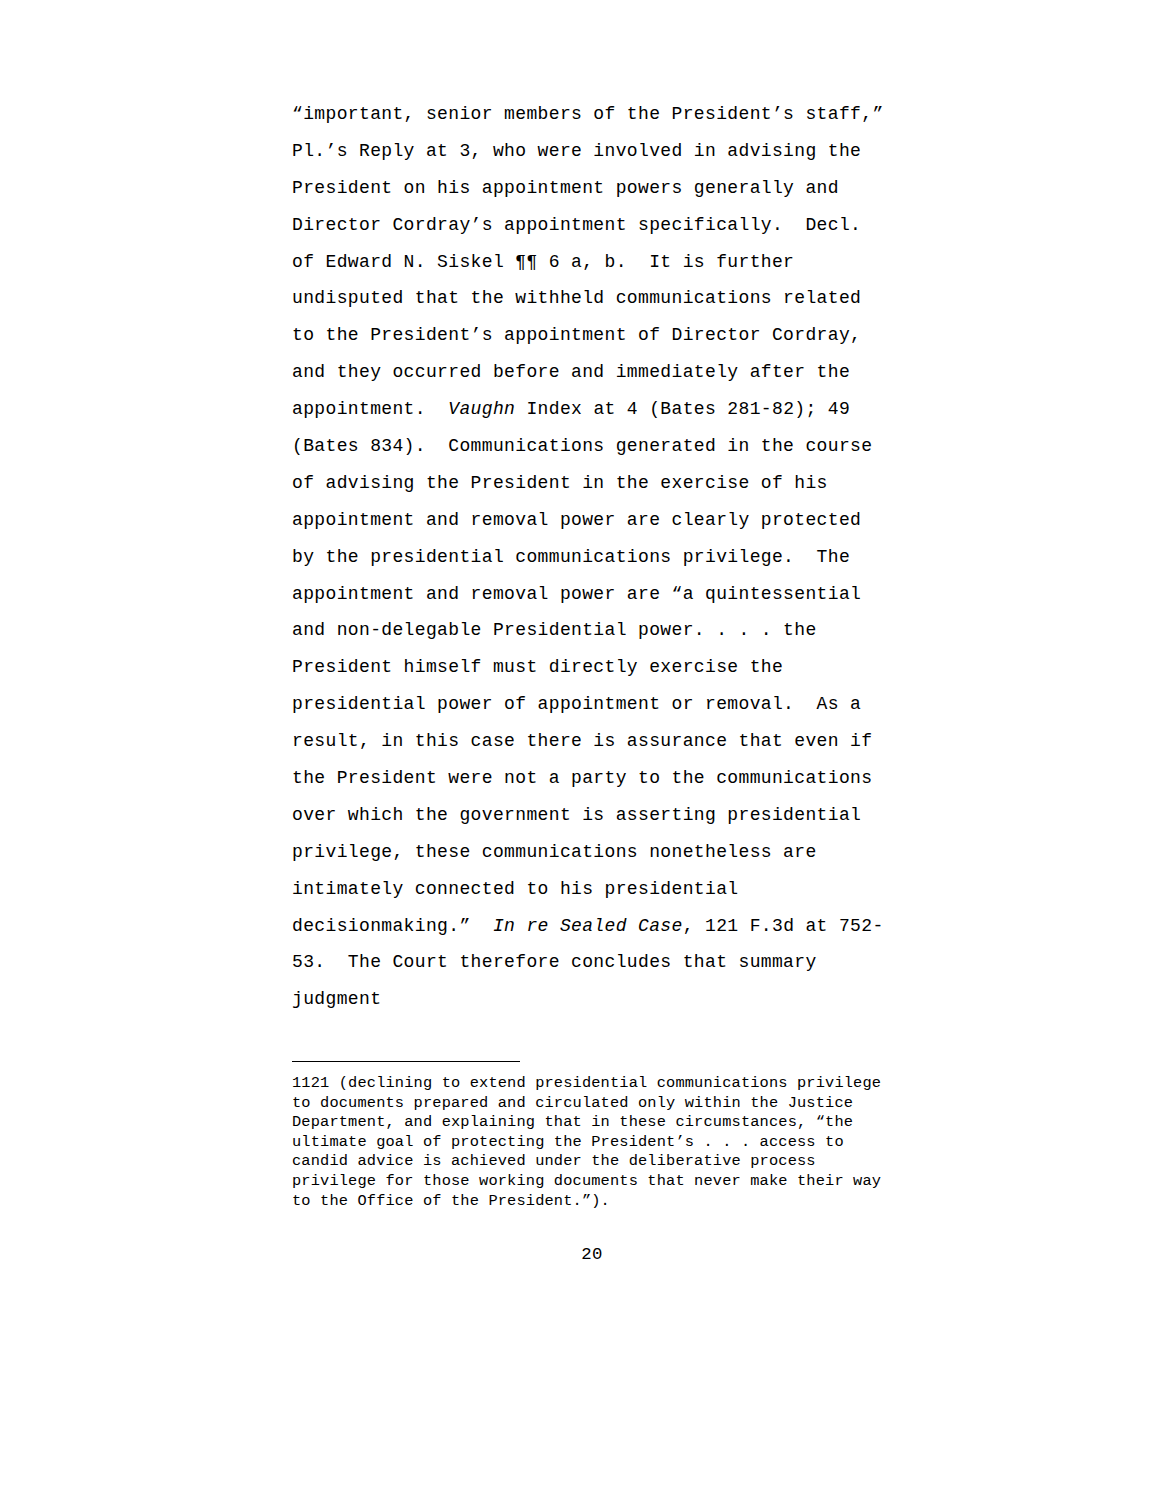“important, senior members of the President’s staff,” Pl.’s Reply at 3, who were involved in advising the President on his appointment powers generally and Director Cordray’s appointment specifically. Decl. of Edward N. Siskel ¶¶ 6 a, b. It is further undisputed that the withheld communications related to the President’s appointment of Director Cordray, and they occurred before and immediately after the appointment. Vaughn Index at 4 (Bates 281-82); 49 (Bates 834). Communications generated in the course of advising the President in the exercise of his appointment and removal power are clearly protected by the presidential communications privilege. The appointment and removal power are “a quintessential and non-delegable Presidential power. . . . the President himself must directly exercise the presidential power of appointment or removal. As a result, in this case there is assurance that even if the President were not a party to the communications over which the government is asserting presidential privilege, these communications nonetheless are intimately connected to his presidential decisionmaking.” In re Sealed Case, 121 F.3d at 752-53. The Court therefore concludes that summary judgment
1121 (declining to extend presidential communications privilege to documents prepared and circulated only within the Justice Department, and explaining that in these circumstances, “the ultimate goal of protecting the President’s . . . access to candid advice is achieved under the deliberative process privilege for those working documents that never make their way to the Office of the President.”).
20